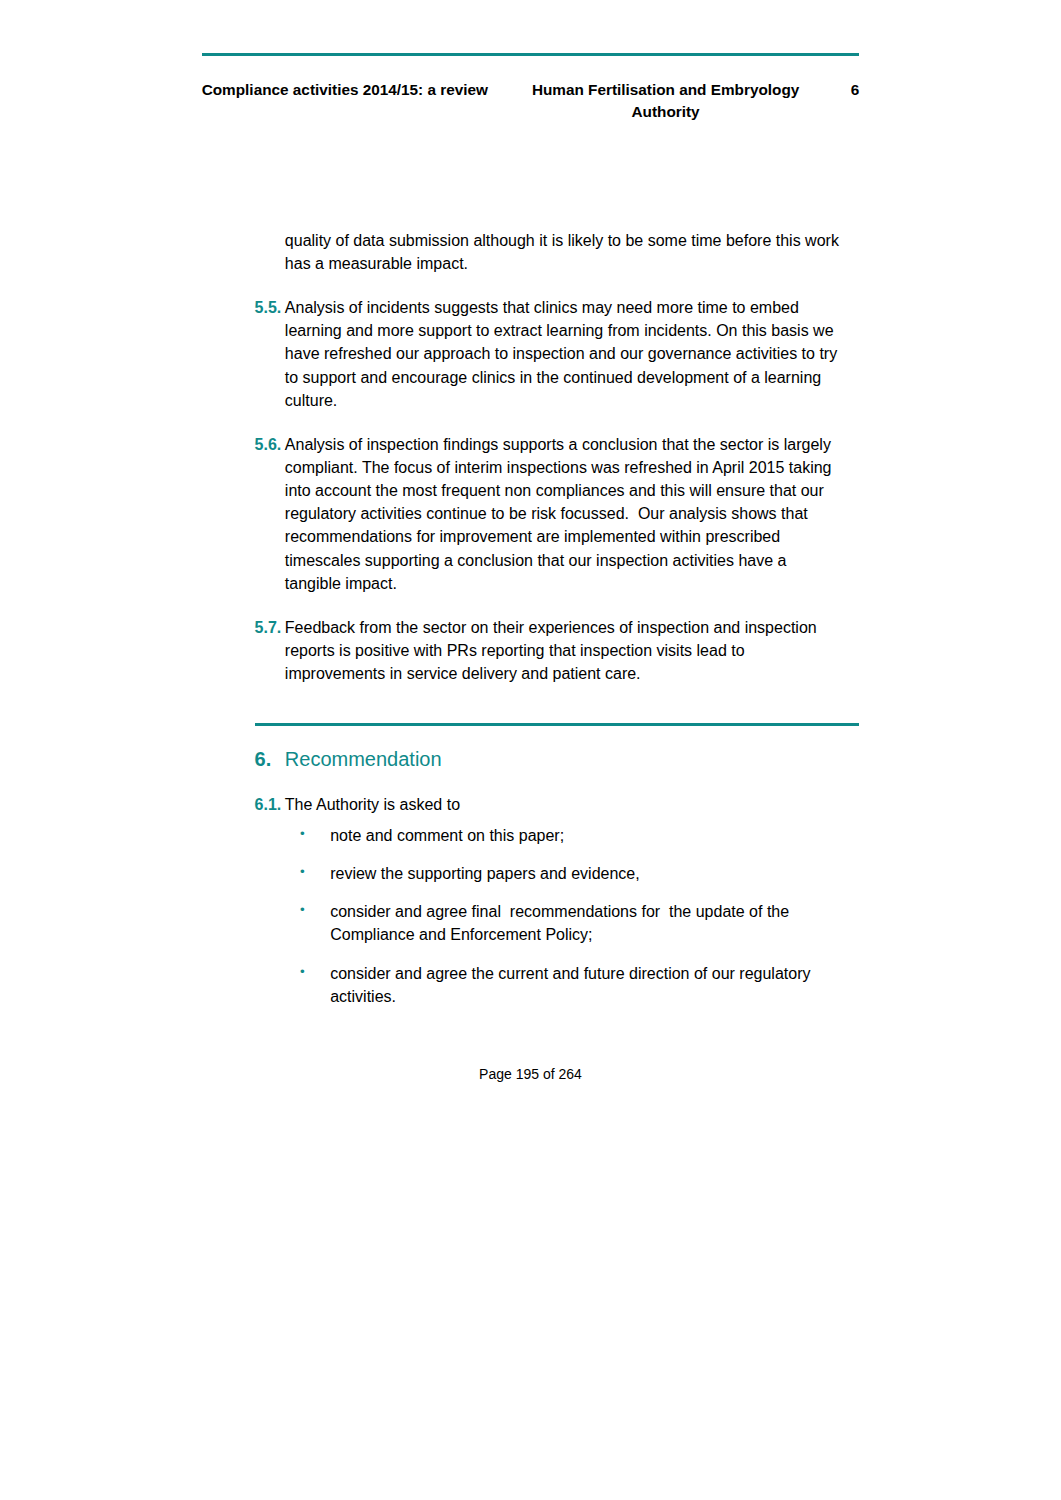Compliance activities 2014/15: a review
Human Fertilisation and Embryology Authority
6
quality of data submission although it is likely to be some time before this work has a measurable impact.
5.5.
Analysis of incidents suggests that clinics may need more time to embed learning and more support to extract learning from incidents. On this basis we have refreshed our approach to inspection and our governance activities to try to support and encourage clinics in the continued development of a learning culture.
5.6.
Analysis of inspection findings supports a conclusion that the sector is largely compliant. The focus of interim inspections was refreshed in April 2015 taking into account the most frequent non compliances and this will ensure that our regulatory activities continue to be risk focussed. Our analysis shows that recommendations for improvement are implemented within prescribed timescales supporting a conclusion that our inspection activities have a tangible impact.
5.7.
Feedback from the sector on their experiences of inspection and inspection reports is positive with PRs reporting that inspection visits lead to improvements in service delivery and patient care.
6. Recommendation
6.1.
The Authority is asked to
note and comment on this paper;
review the supporting papers and evidence,
consider and agree final recommendations for the update of the Compliance and Enforcement Policy;
consider and agree the current and future direction of our regulatory activities.
Page 195 of 264